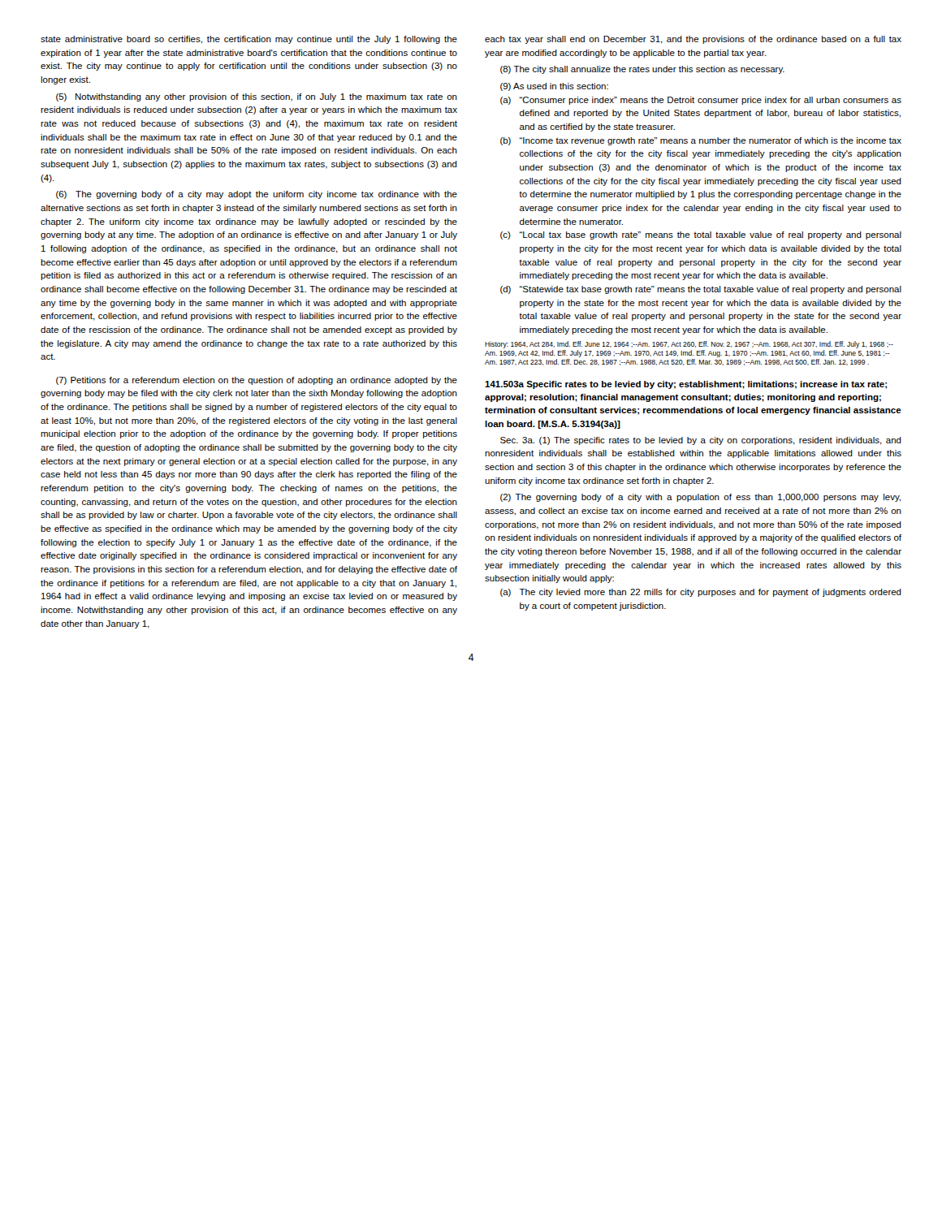state administrative board so certifies, the certification may continue until the July 1 following the expiration of 1 year after the state administrative board's certification that the conditions continue to exist. The city may continue to apply for certification until the conditions under subsection (3) no longer exist.
(5) Notwithstanding any other provision of this section, if on July 1 the maximum tax rate on resident individuals is reduced under subsection (2) after a year or years in which the maximum tax rate was not reduced because of subsections (3) and (4), the maximum tax rate on resident individuals shall be the maximum tax rate in effect on June 30 of that year reduced by 0.1 and the rate on nonresident individuals shall be 50% of the rate imposed on resident individuals. On each subsequent July 1, subsection (2) applies to the maximum tax rates, subject to subsections (3) and (4).
(6) The governing body of a city may adopt the uniform city income tax ordinance with the alternative sections as set forth in chapter 3 instead of the similarly numbered sections as set forth in chapter 2. The uniform city income tax ordinance may be lawfully adopted or rescinded by the governing body at any time. The adoption of an ordinance is effective on and after January 1 or July 1 following adoption of the ordinance, as specified in the ordinance, but an ordinance shall not become effective earlier than 45 days after adoption or until approved by the electors if a referendum petition is filed as authorized in this act or a referendum is otherwise required. The rescission of an ordinance shall become effective on the following December 31. The ordinance may be rescinded at any time by the governing body in the same manner in which it was adopted and with appropriate enforcement, collection, and refund provisions with respect to liabilities incurred prior to the effective date of the rescission of the ordinance. The ordinance shall not be amended except as provided by the legislature. A city may amend the ordinance to change the tax rate to a rate authorized by this act.
(7) Petitions for a referendum election on the question of adopting an ordinance adopted by the governing body may be filed with the city clerk not later than the sixth Monday following the adoption of the ordinance. The petitions shall be signed by a number of registered electors of the city equal to at least 10%, but not more than 20%, of the registered electors of the city voting in the last general municipal election prior to the adoption of the ordinance by the governing body. If proper petitions are filed, the question of adopting the ordinance shall be submitted by the governing body to the city electors at the next primary or general election or at a special election called for the purpose, in any case held not less than 45 days nor more than 90 days after the clerk has reported the filing of the referendum petition to the city's governing body. The checking of names on the petitions, the counting, canvassing, and return of the votes on the question, and other procedures for the election shall be as provided by law or charter. Upon a favorable vote of the city electors, the ordinance shall be effective as specified in the ordinance which may be amended by the governing body of the city following the election to specify July 1 or January 1 as the effective date of the ordinance, if the effective date originally specified in the ordinance is considered impractical or inconvenient for any reason. The provisions in this section for a referendum election, and for delaying the effective date of the ordinance if petitions for a referendum are filed, are not applicable to a city that on January 1, 1964 had in effect a valid ordinance levying and imposing an excise tax levied on or measured by income. Notwithstanding any other provision of this act, if an ordinance becomes effective on any date other than January 1,
each tax year shall end on December 31, and the provisions of the ordinance based on a full tax year are modified accordingly to be applicable to the partial tax year.
(8) The city shall annualize the rates under this section as necessary.
(9) As used in this section:
(a)“Consumer price index” means the Detroit consumer price index for all urban consumers as defined and reported by the United States department of labor, bureau of labor statistics, and as certified by the state treasurer.
(b)“Income tax revenue growth rate” means a number the numerator of which is the income tax collections of the city for the city fiscal year immediately preceding the city's application under subsection (3) and the denominator of which is the product of the income tax collections of the city for the city fiscal year immediately preceding the city fiscal year used to determine the numerator multiplied by 1 plus the corresponding percentage change in the average consumer price index for the calendar year ending in the city fiscal year used to determine the numerator.
(c)“Local tax base growth rate” means the total taxable value of real property and personal property in the city for the most recent year for which data is available divided by the total taxable value of real property and personal property in the city for the second year immediately preceding the most recent year for which the data is available.
(d)“Statewide tax base growth rate” means the total taxable value of real property and personal property in the state for the most recent year for which the data is available divided by the total taxable value of real property and personal property in the state for the second year immediately preceding the most recent year for which the data is available.
History: 1964, Act 284, Imd. Eff. June 12, 1964 ;--Am. 1967, Act 260, Eff. Nov. 2, 1967 ;--Am. 1968, Act 307, Imd. Eff. July 1, 1968 ;--Am. 1969, Act 42, Imd. Eff. July 17, 1969 ;--Am. 1970, Act 149, Imd. Eff. Aug. 1, 1970 ;--Am. 1981, Act 60, Imd. Eff. June 5, 1981 ;--Am. 1987, Act 223, Imd. Eff. Dec. 28, 1987 ;--Am. 1988, Act 520, Eff. Mar. 30, 1989 ;--Am. 1998, Act 500, Eff. Jan. 12, 1999 .
141.503a Specific rates to be levied by city; establishment; limitations; increase in tax rate; approval; resolution; financial management consultant; duties; monitoring and reporting; termination of consultant services; recommendations of local emergency financial assistance loan board. [M.S.A. 5.3194(3a)]
Sec. 3a. (1) The specific rates to be levied by a city on corporations, resident individuals, and nonresident individuals shall be established within the applicable limitations allowed under this section and section 3 of this chapter in the ordinance which otherwise incorporates by reference the uniform city income tax ordinance set forth in chapter 2.
(2) The governing body of a city with a population of ess than 1,000,000 persons may levy, assess, and collect an excise tax on income earned and received at a rate of not more than 2% on corporations, not more than 2% on resident individuals, and not more than 50% of the rate imposed on resident individuals on nonresident individuals if approved by a majority of the qualified electors of the city voting thereon before November 15, 1988, and if all of the following occurred in the calendar year immediately preceding the calendar year in which the increased rates allowed by this subsection initially would apply:
(a) The city levied more than 22 mills for city purposes and for payment of judgments ordered by a court of competent jurisdiction.
4